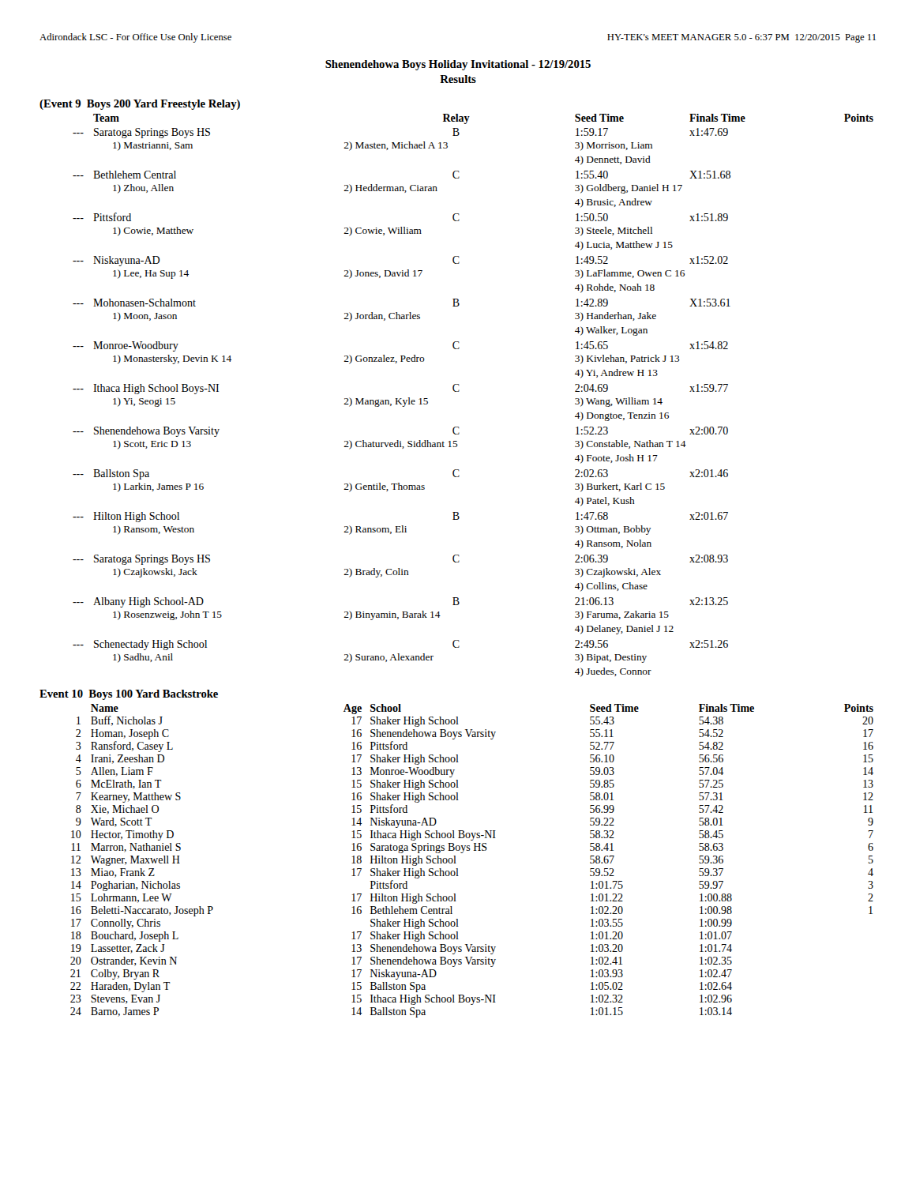Adirondack LSC - For Office Use Only License
HY-TEK's MEET MANAGER 5.0 - 6:37 PM 12/20/2015 Page 11
Shenendehowa Boys Holiday Invitational - 12/19/2015
Results
(Event 9 Boys 200 Yard Freestyle Relay)
| | Team | Relay | Seed Time | Finals Time | Points |
| --- | --- | --- | --- | --- | --- |
| --- | Saratoga Springs Boys HS | B | 1:59.17 | x1:47.69 | |
| | 1) Mastrianni, Sam | 2) Masten, Michael A 13 | 3) Morrison, Liam | |
| | | 4) Dennett, David |
| --- | Bethlehem Central | C | 1:55.40 | X1:51.68 | |
| | 1) Zhou, Allen | 2) Hedderman, Ciaran | 3) Goldberg, Daniel H 17 | |
| | | 4) Brusic, Andrew |
| --- | Pittsford | C | 1:50.50 | x1:51.89 | |
| | 1) Cowie, Matthew | 2) Cowie, William | 3) Steele, Mitchell | |
| | | 4) Lucia, Matthew J 15 |
| --- | Niskayuna-AD | C | 1:49.52 | x1:52.02 | |
| | 1) Lee, Ha Sup 14 | 2) Jones, David 17 | 3) LaFlamme, Owen C 16 | |
| | | 4) Rohde, Noah 18 |
| --- | Mohonasen-Schalmont | B | 1:42.89 | X1:53.61 | |
| | 1) Moon, Jason | 2) Jordan, Charles | 3) Handerhan, Jake | |
| | | 4) Walker, Logan |
| --- | Monroe-Woodbury | C | 1:45.65 | x1:54.82 | |
| | 1) Monastersky, Devin K 14 | 2) Gonzalez, Pedro | 3) Kivlehan, Patrick J 13 | |
| | | 4) Yi, Andrew H 13 |
| --- | Ithaca High School Boys-NI | C | 2:04.69 | x1:59.77 | |
| | 1) Yi, Seogi 15 | 2) Mangan, Kyle 15 | 3) Wang, William 14 | |
| | | 4) Dongtoe, Tenzin 16 |
| --- | Shenendehowa Boys Varsity | C | 1:52.23 | x2:00.70 | |
| | 1) Scott, Eric D 13 | 2) Chaturvedi, Siddhant 15 | 3) Constable, Nathan T 14 | |
| | | 4) Foote, Josh H 17 |
| --- | Ballston Spa | C | 2:02.63 | x2:01.46 | |
| | 1) Larkin, James P 16 | 2) Gentile, Thomas | 3) Burkert, Karl C 15 | |
| | | 4) Patel, Kush |
| --- | Hilton High School | B | 1:47.68 | x2:01.67 | |
| | 1) Ransom, Weston | 2) Ransom, Eli | 3) Ottman, Bobby | |
| | | 4) Ransom, Nolan |
| --- | Saratoga Springs Boys HS | C | 2:06.39 | x2:08.93 | |
| | 1) Czajkowski, Jack | 2) Brady, Colin | 3) Czajkowski, Alex | |
| | | 4) Collins, Chase |
| --- | Albany High School-AD | B | 21:06.13 | x2:13.25 | |
| | 1) Rosenzweig, John T 15 | 2) Binyamin, Barak 14 | 3) Faruma, Zakaria 15 | |
| | | 4) Delaney, Daniel J 12 |
| --- | Schenectady High School | C | 2:49.56 | x2:51.26 | |
| | 1) Sadhu, Anil | 2) Surano, Alexander | 3) Bipat, Destiny | |
| | | 4) Juedes, Connor |
Event 10 Boys 100 Yard Backstroke
| | Name | Age | School | Seed Time | Finals Time | Points |
| --- | --- | --- | --- | --- | --- | --- |
| 1 | Buff, Nicholas J | 17 | Shaker High School | 55.43 | 54.38 | 20 |
| 2 | Homan, Joseph C | 16 | Shenendehowa Boys Varsity | 55.11 | 54.52 | 17 |
| 3 | Ransford, Casey L | 16 | Pittsford | 52.77 | 54.82 | 16 |
| 4 | Irani, Zeeshan D | 17 | Shaker High School | 56.10 | 56.56 | 15 |
| 5 | Allen, Liam F | 13 | Monroe-Woodbury | 59.03 | 57.04 | 14 |
| 6 | McElrath, Ian T | 15 | Shaker High School | 59.85 | 57.25 | 13 |
| 7 | Kearney, Matthew S | 16 | Shaker High School | 58.01 | 57.31 | 12 |
| 8 | Xie, Michael O | 15 | Pittsford | 56.99 | 57.42 | 11 |
| 9 | Ward, Scott T | 14 | Niskayuna-AD | 59.22 | 58.01 | 9 |
| 10 | Hector, Timothy D | 15 | Ithaca High School Boys-NI | 58.32 | 58.45 | 7 |
| 11 | Marron, Nathaniel S | 16 | Saratoga Springs Boys HS | 58.41 | 58.63 | 6 |
| 12 | Wagner, Maxwell H | 18 | Hilton High School | 58.67 | 59.36 | 5 |
| 13 | Miao, Frank Z | 17 | Shaker High School | 59.52 | 59.37 | 4 |
| 14 | Pogharian, Nicholas | | Pittsford | 1:01.75 | 59.97 | 3 |
| 15 | Lohrmann, Lee W | 17 | Hilton High School | 1:01.22 | 1:00.88 | 2 |
| 16 | Beletti-Naccarato, Joseph P | 16 | Bethlehem Central | 1:02.20 | 1:00.98 | 1 |
| 17 | Connolly, Chris | | Shaker High School | 1:03.55 | 1:00.99 | |
| 18 | Bouchard, Joseph L | 17 | Shaker High School | 1:01.20 | 1:01.07 | |
| 19 | Lassetter, Zack J | 13 | Shenendehowa Boys Varsity | 1:03.20 | 1:01.74 | |
| 20 | Ostrander, Kevin N | 17 | Shenendehowa Boys Varsity | 1:02.41 | 1:02.35 | |
| 21 | Colby, Bryan R | 17 | Niskayuna-AD | 1:03.93 | 1:02.47 | |
| 22 | Haraden, Dylan T | 15 | Ballston Spa | 1:05.02 | 1:02.64 | |
| 23 | Stevens, Evan J | 15 | Ithaca High School Boys-NI | 1:02.32 | 1:02.96 | |
| 24 | Barno, James P | 14 | Ballston Spa | 1:01.15 | 1:03.14 | |